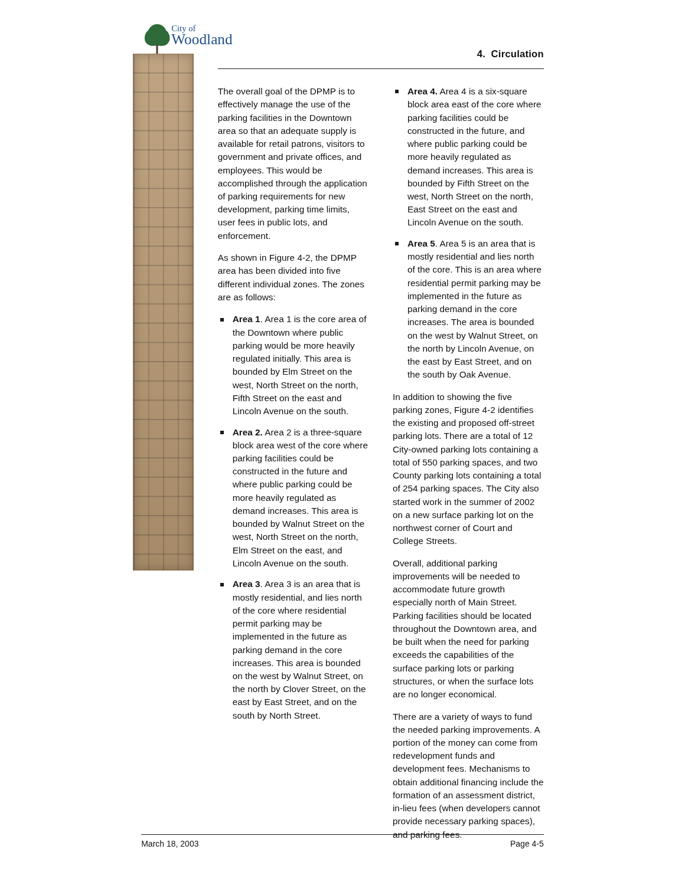City of Woodland
4. Circulation
The overall goal of the DPMP is to effectively manage the use of the parking facilities in the Downtown area so that an adequate supply is available for retail patrons, visitors to government and private offices, and employees. This would be accomplished through the application of parking requirements for new development, parking time limits, user fees in public lots, and enforcement.
As shown in Figure 4-2, the DPMP area has been divided into five different individual zones. The zones are as follows:
Area 1. Area 1 is the core area of the Downtown where public parking would be more heavily regulated initially. This area is bounded by Elm Street on the west, North Street on the north, Fifth Street on the east and Lincoln Avenue on the south.
Area 2. Area 2 is a three-square block area west of the core where parking facilities could be constructed in the future and where public parking could be more heavily regulated as demand increases. This area is bounded by Walnut Street on the west, North Street on the north, Elm Street on the east, and Lincoln Avenue on the south.
Area 3. Area 3 is an area that is mostly residential, and lies north of the core where residential permit parking may be implemented in the future as parking demand in the core increases. This area is bounded on the west by Walnut Street, on the north by Clover Street, on the east by East Street, and on the south by North Street.
Area 4. Area 4 is a six-square block area east of the core where parking facilities could be constructed in the future, and where public parking could be more heavily regulated as demand increases. This area is bounded by Fifth Street on the west, North Street on the north, East Street on the east and Lincoln Avenue on the south.
Area 5. Area 5 is an area that is mostly residential and lies north of the core. This is an area where residential permit parking may be implemented in the future as parking demand in the core increases. The area is bounded on the west by Walnut Street, on the north by Lincoln Avenue, on the east by East Street, and on the south by Oak Avenue.
In addition to showing the five parking zones, Figure 4-2 identifies the existing and proposed off-street parking lots. There are a total of 12 City-owned parking lots containing a total of 550 parking spaces, and two County parking lots containing a total of 254 parking spaces. The City also started work in the summer of 2002 on a new surface parking lot on the northwest corner of Court and College Streets.
Overall, additional parking improvements will be needed to accommodate future growth especially north of Main Street. Parking facilities should be located throughout the Downtown area, and be built when the need for parking exceeds the capabilities of the surface parking lots or parking structures, or when the surface lots are no longer economical.
There are a variety of ways to fund the needed parking improvements. A portion of the money can come from redevelopment funds and development fees. Mechanisms to obtain additional financing include the formation of an assessment district, in-lieu fees (when developers cannot provide necessary parking spaces), and parking fees.
March 18, 2003
Page 4-5